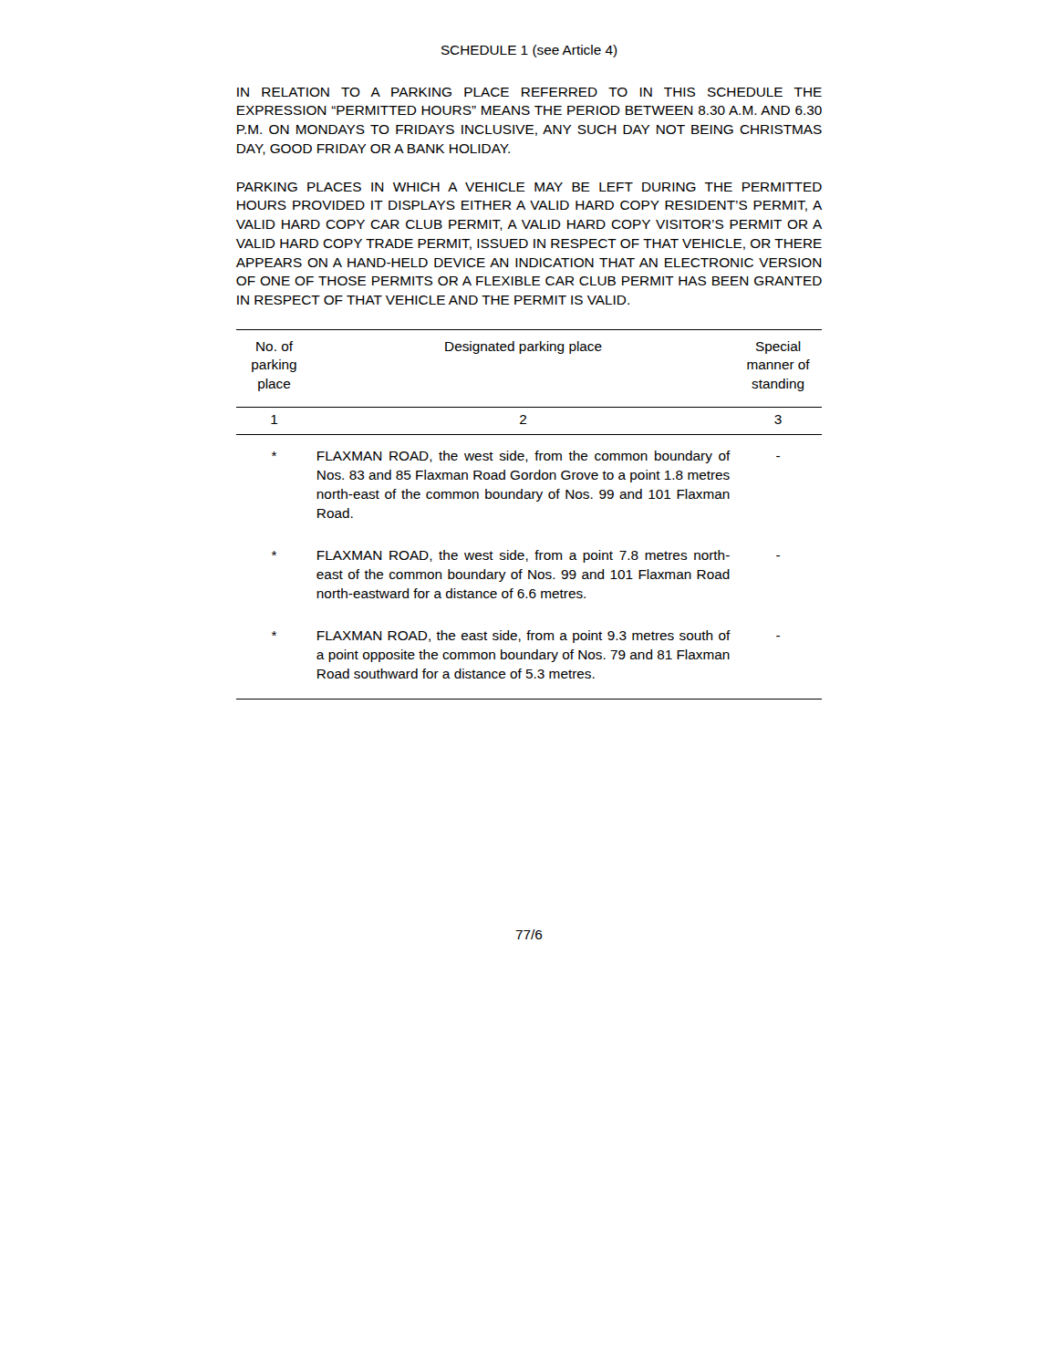SCHEDULE 1 (see Article 4)
IN RELATION TO A PARKING PLACE REFERRED TO IN THIS SCHEDULE THE EXPRESSION “PERMITTED HOURS” MEANS THE PERIOD BETWEEN 8.30 A.M. AND 6.30 P.M. ON MONDAYS TO FRIDAYS INCLUSIVE, ANY SUCH DAY NOT BEING CHRISTMAS DAY, GOOD FRIDAY OR A BANK HOLIDAY.
PARKING PLACES IN WHICH A VEHICLE MAY BE LEFT DURING THE PERMITTED HOURS PROVIDED IT DISPLAYS EITHER A VALID HARD COPY RESIDENT’S PERMIT, A VALID HARD COPY CAR CLUB PERMIT, A VALID HARD COPY VISITOR’S PERMIT OR A VALID HARD COPY TRADE PERMIT, ISSUED IN RESPECT OF THAT VEHICLE, OR THERE APPEARS ON A HAND-HELD DEVICE AN INDICATION THAT AN ELECTRONIC VERSION OF ONE OF THOSE PERMITS OR A FLEXIBLE CAR CLUB PERMIT HAS BEEN GRANTED IN RESPECT OF THAT VEHICLE AND THE PERMIT IS VALID.
| No. of parking place | Designated parking place | Special manner of standing |
| --- | --- | --- |
| 1 | 2 | 3 |
| * | FLAXMAN ROAD, the west side, from the common boundary of Nos. 83 and 85 Flaxman Road Gordon Grove to a point 1.8 metres north-east of the common boundary of Nos. 99 and 101 Flaxman Road. | - |
| * | FLAXMAN ROAD, the west side, from a point 7.8 metres north-east of the common boundary of Nos. 99 and 101 Flaxman Road north-eastward for a distance of 6.6 metres. | - |
| * | FLAXMAN ROAD, the east side, from a point 9.3 metres south of a point opposite the common boundary of Nos. 79 and 81 Flaxman Road southward for a distance of 5.3 metres. | - |
77/6